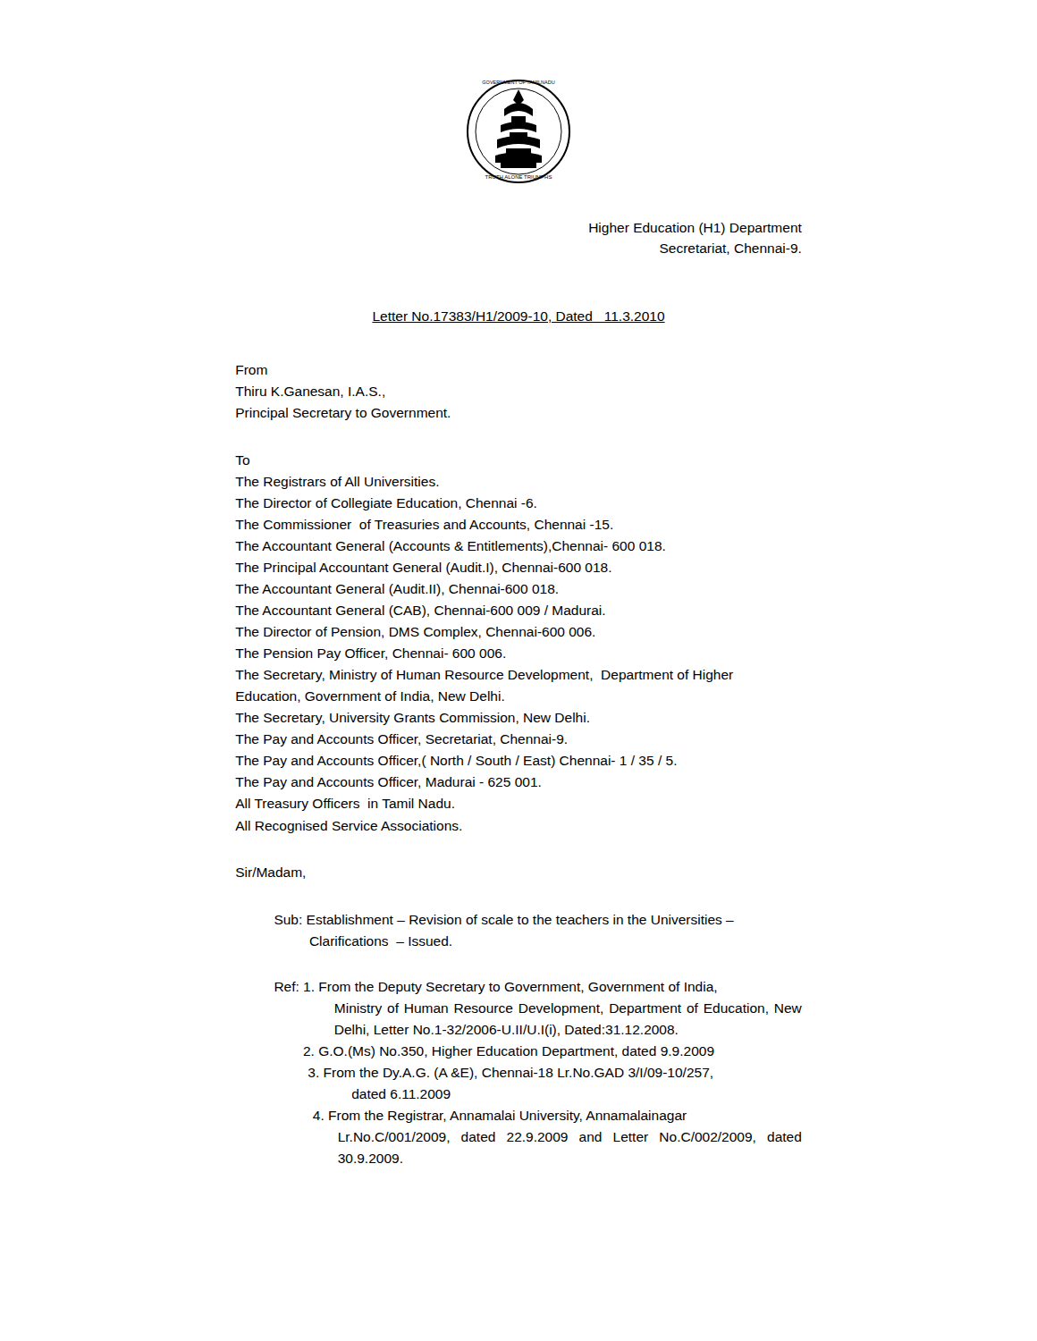TRUTH ALONE TRIUMPHS GOVERNMENT OF TAMILNADU
Higher Education (H1) Department
Secretariat, Chennai-9.
Letter No.17383/H1/2009-10, Dated 11.3.2010
From
Thiru K.Ganesan, I.A.S.,
Principal Secretary to Government.
To
The Registrars of All Universities.
The Director of Collegiate Education, Chennai -6.
The Commissioner of Treasuries and Accounts, Chennai -15.
The Accountant General (Accounts & Entitlements),Chennai- 600 018.
The Principal Accountant General (Audit.I), Chennai-600 018.
The Accountant General (Audit.II), Chennai-600 018.
The Accountant General (CAB), Chennai-600 009 / Madurai.
The Director of Pension, DMS Complex, Chennai-600 006.
The Pension Pay Officer, Chennai- 600 006.
The Secretary, Ministry of Human Resource Development, Department of Higher Education, Government of India, New Delhi.
The Secretary, University Grants Commission, New Delhi.
The Pay and Accounts Officer, Secretariat, Chennai-9.
The Pay and Accounts Officer,( North / South / East) Chennai- 1 / 35 / 5.
The Pay and Accounts Officer, Madurai - 625 001.
All Treasury Officers in Tamil Nadu.
All Recognised Service Associations.
Sir/Madam,
Sub: Establishment – Revision of scale to the teachers in the Universities – Clarifications – Issued.
Ref: 1. From the Deputy Secretary to Government, Government of India, Ministry of Human Resource Development, Department of Education, New Delhi, Letter No.1-32/2006-U.II/U.I(i), Dated:31.12.2008. 2. G.O.(Ms) No.350, Higher Education Department, dated 9.9.2009 3. From the Dy.A.G. (A &E), Chennai-18 Lr.No.GAD 3/I/09-10/257, dated 6.11.2009 4. From the Registrar, Annamalai University, Annamalainagar Lr.No.C/001/2009, dated 22.9.2009 and Letter No.C/002/2009, dated 30.9.2009.